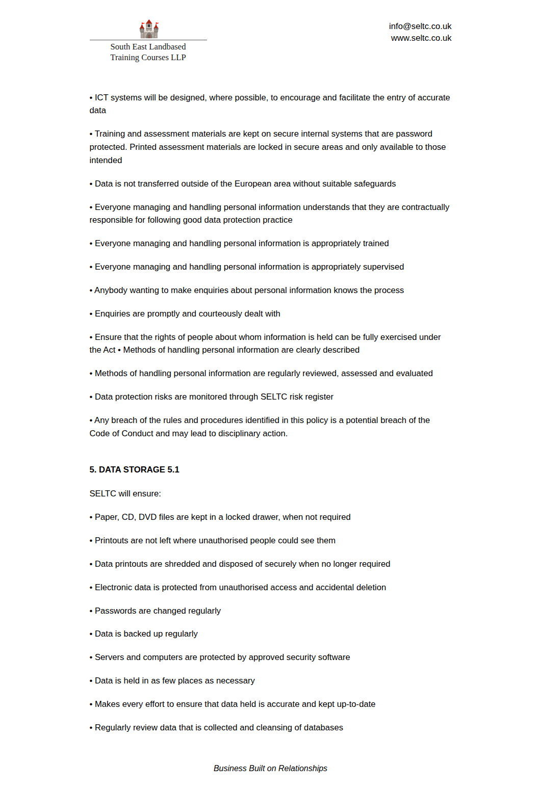🏰
South East Landbased
Training Courses LLP
info@seltc.co.uk
www.seltc.co.uk
• ICT systems will be designed, where possible, to encourage and facilitate the entry of accurate data
• Training and assessment materials are kept on secure internal systems that are password protected. Printed assessment materials are locked in secure areas and only available to those intended
• Data is not transferred outside of the European area without suitable safeguards
• Everyone managing and handling personal information understands that they are contractually responsible for following good data protection practice
• Everyone managing and handling personal information is appropriately trained
• Everyone managing and handling personal information is appropriately supervised
• Anybody wanting to make enquiries about personal information knows the process
• Enquiries are promptly and courteously dealt with
• Ensure that the rights of people about whom information is held can be fully exercised under the Act • Methods of handling personal information are clearly described
• Methods of handling personal information are regularly reviewed, assessed and evaluated
• Data protection risks are monitored through SELTC risk register
• Any breach of the rules and procedures identified in this policy is a potential breach of the Code of Conduct and may lead to disciplinary action.
5. DATA STORAGE 5.1
SELTC will ensure:
• Paper, CD, DVD files are kept in a locked drawer, when not required
• Printouts are not left where unauthorised people could see them
• Data printouts are shredded and disposed of securely when no longer required
• Electronic data is protected from unauthorised access and accidental deletion
• Passwords are changed regularly
• Data is backed up regularly
• Servers and computers are protected by approved security software
• Data is held in as few places as necessary
• Makes every effort to ensure that data held is accurate and kept up-to-date
• Regularly review data that is collected and cleansing of databases
Business Built on Relationships